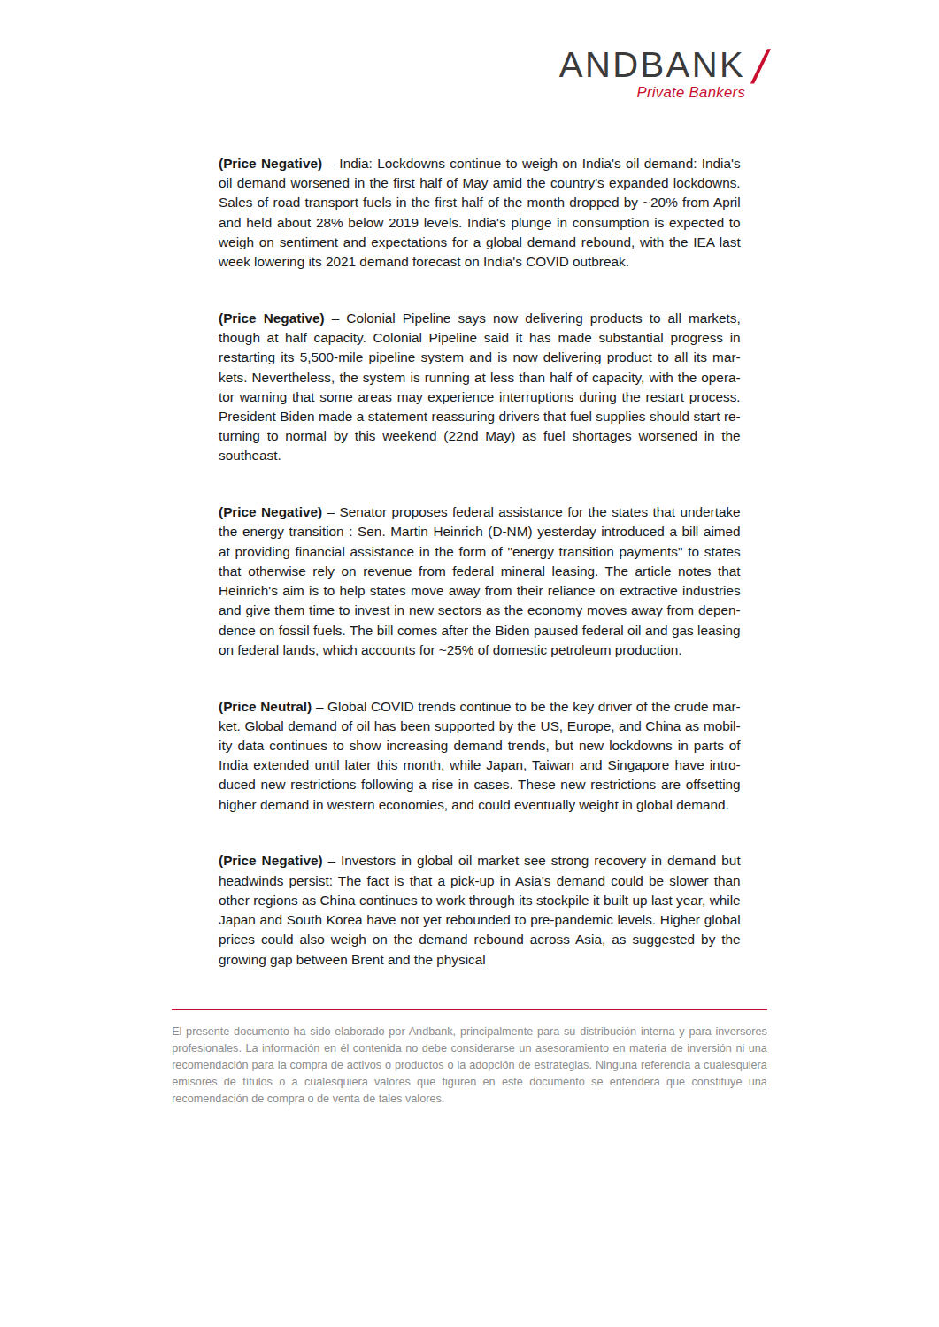ANDBANK
Private Bankers
/
(Price Negative) – India: Lockdowns continue to weigh on India's oil demand: India's oil demand worsened in the first half of May amid the country's expanded lockdowns. Sales of road transport fuels in the first half of the month dropped by ~20% from April and held about 28% below 2019 levels. India's plunge in consumption is expected to weigh on sentiment and expectations for a global demand rebound, with the IEA last week lowering its 2021 demand forecast on India's COVID outbreak.
(Price Negative) – Colonial Pipeline says now delivering products to all markets, though at half capacity. Colonial Pipeline said it has made substantial progress in restarting its 5,500-mile pipeline system and is now delivering product to all its markets. Nevertheless, the system is running at less than half of capacity, with the operator warning that some areas may experience interruptions during the restart process. President Biden made a statement reassuring drivers that fuel supplies should start returning to normal by this weekend (22nd May) as fuel shortages worsened in the southeast.
(Price Negative) – Senator proposes federal assistance for the states that undertake the energy transition : Sen. Martin Heinrich (D-NM) yesterday introduced a bill aimed at providing financial assistance in the form of "energy transition payments" to states that otherwise rely on revenue from federal mineral leasing. The article notes that Heinrich's aim is to help states move away from their reliance on extractive industries and give them time to invest in new sectors as the economy moves away from dependence on fossil fuels. The bill comes after the Biden paused federal oil and gas leasing on federal lands, which accounts for ~25% of domestic petroleum production.
(Price Neutral) – Global COVID trends continue to be the key driver of the crude market. Global demand of oil has been supported by the US, Europe, and China as mobility data continues to show increasing demand trends, but new lockdowns in parts of India extended until later this month, while Japan, Taiwan and Singapore have introduced new restrictions following a rise in cases. These new restrictions are offsetting higher demand in western economies, and could eventually weight in global demand.
(Price Negative) – Investors in global oil market see strong recovery in demand but headwinds persist: The fact is that a pick-up in Asia's demand could be slower than other regions as China continues to work through its stockpile it built up last year, while Japan and South Korea have not yet rebounded to pre-pandemic levels. Higher global prices could also weigh on the demand rebound across Asia, as suggested by the growing gap between Brent and the physical
El presente documento ha sido elaborado por Andbank, principalmente para su distribución interna y para inversores profesionales. La información en él contenida no debe considerarse un asesoramiento en materia de inversión ni una recomendación para la compra de activos o productos o la adopción de estrategias. Ninguna referencia a cualesquiera emisores de títulos o a cualesquiera valores que figuren en este documento se entenderá que constituye una recomendación de compra o de venta de tales valores.